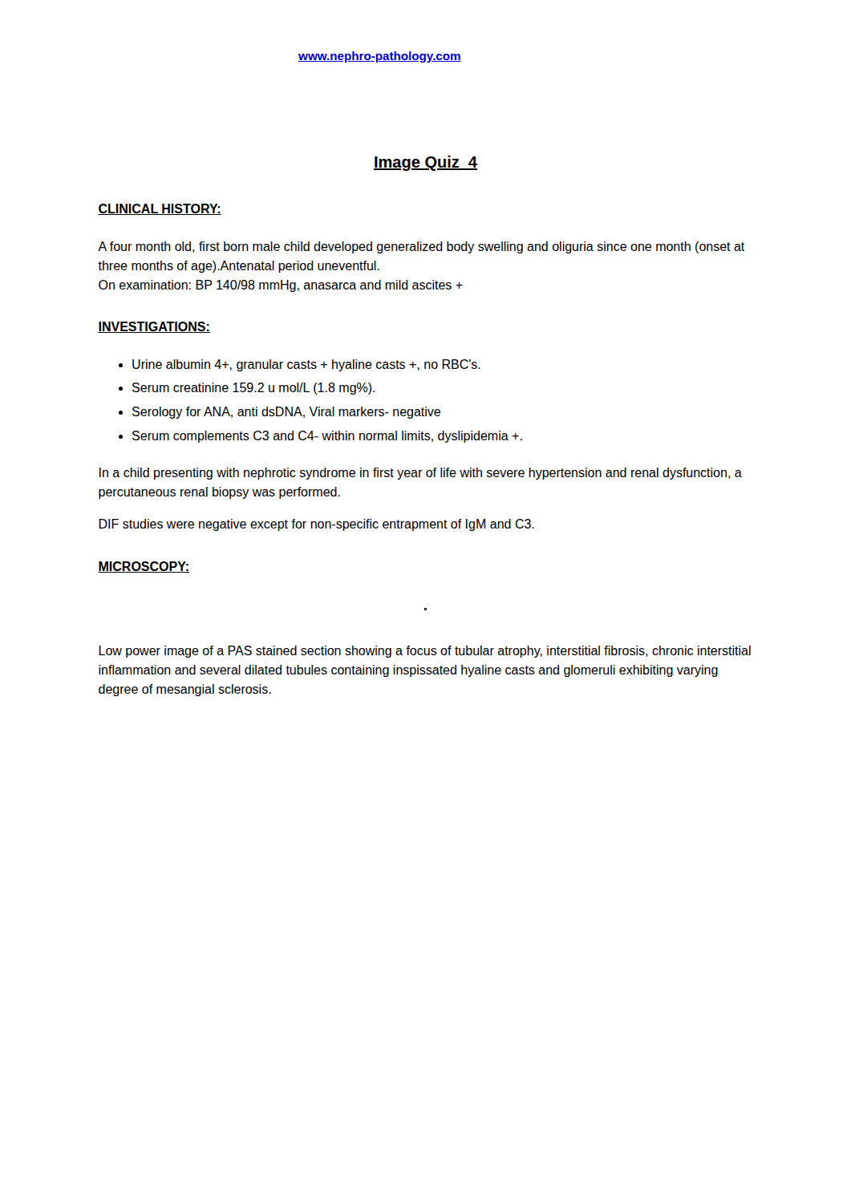www.nephro-pathology.com
Image Quiz 4
CLINICAL HISTORY:
A four month old, first born male child developed generalized body swelling and oliguria since one month (onset at three months of age).Antenatal period uneventful.
On examination: BP 140/98 mmHg, anasarca and mild ascites +
INVESTIGATIONS:
Urine albumin 4+, granular casts + hyaline casts +, no RBC's.
Serum creatinine 159.2 u mol/L (1.8 mg%).
Serology for ANA, anti dsDNA, Viral markers- negative
Serum complements C3 and C4- within normal limits, dyslipidemia +.
In a child presenting with nephrotic syndrome in first year of life with severe hypertension and renal dysfunction, a percutaneous renal biopsy was performed.
DIF studies were negative except for non-specific entrapment of IgM and C3.
MICROSCOPY:
Low power image of a PAS stained section showing a focus of tubular atrophy, interstitial fibrosis, chronic interstitial inflammation and several dilated tubules containing inspissated hyaline casts and glomeruli exhibiting varying degree of mesangial sclerosis.